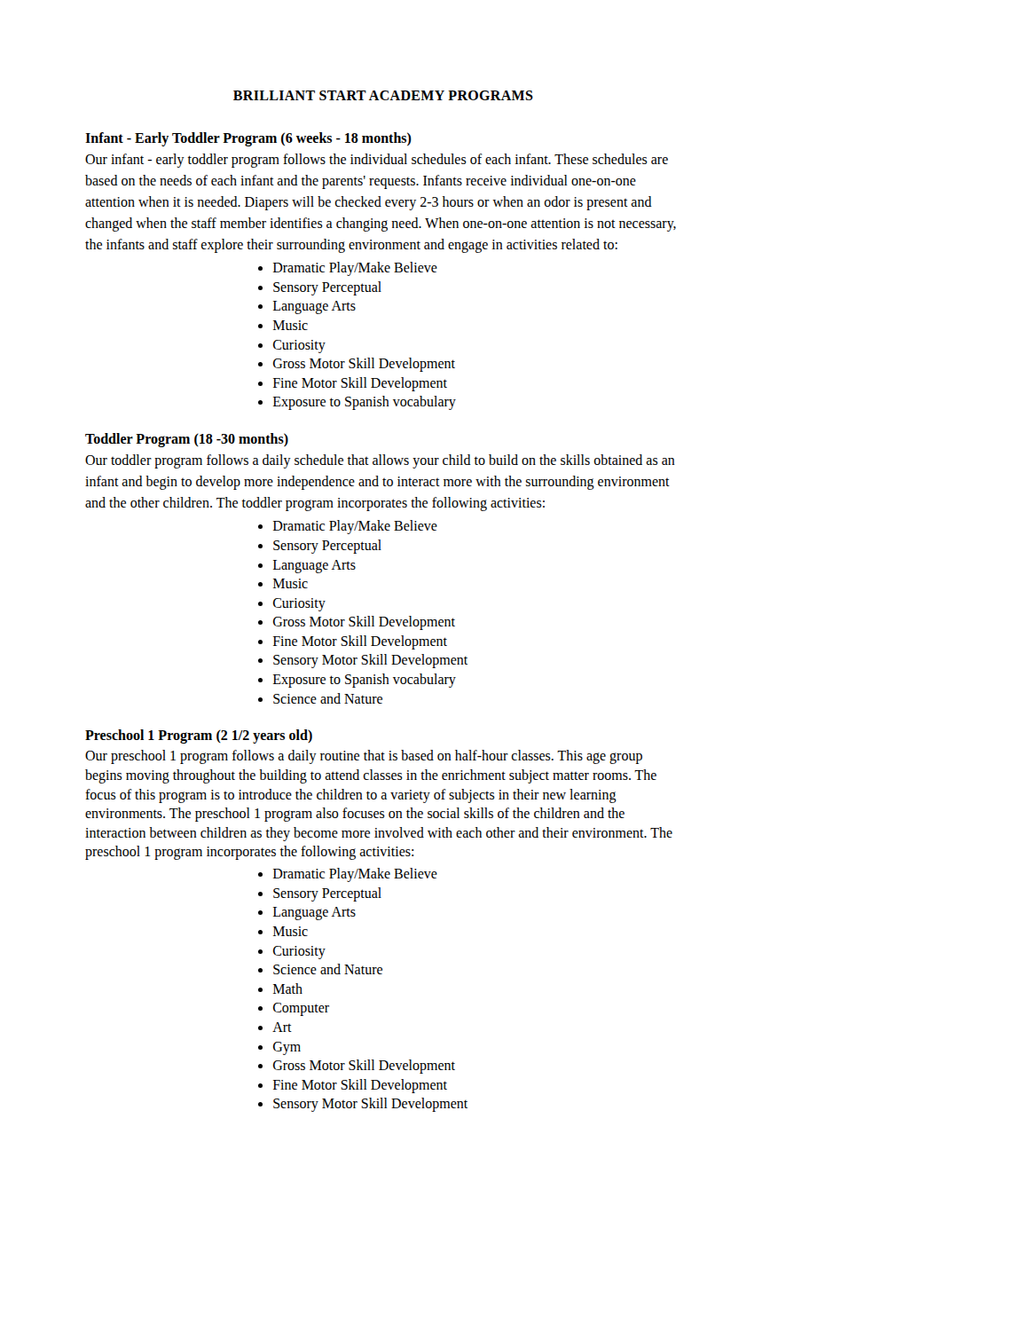BRILLIANT START ACADEMY PROGRAMS
Infant - Early Toddler Program (6 weeks - 18 months)
Our infant - early toddler program follows the individual schedules of each infant. These schedules are based on the needs of each infant and the parents' requests. Infants receive individual one-on-one attention when it is needed. Diapers will be checked every 2-3 hours or when an odor is present and changed when the staff member identifies a changing need. When one-on-one attention is not necessary, the infants and staff explore their surrounding environment and engage in activities related to:
Dramatic Play/Make Believe
Sensory Perceptual
Language Arts
Music
Curiosity
Gross Motor Skill Development
Fine Motor Skill Development
Exposure to Spanish vocabulary
Toddler Program (18 -30 months)
Our toddler program follows a daily schedule that allows your child to build on the skills obtained as an infant and begin to develop more independence and to interact more with the surrounding environment and the other children. The toddler program incorporates the following activities:
Dramatic Play/Make Believe
Sensory Perceptual
Language Arts
Music
Curiosity
Gross Motor Skill Development
Fine Motor Skill Development
Sensory Motor Skill Development
Exposure to Spanish vocabulary
Science and Nature
Preschool 1 Program (2 1/2 years old)
Our preschool 1 program follows a daily routine that is based on half-hour classes. This age group begins moving throughout the building to attend classes in the enrichment subject matter rooms. The focus of this program is to introduce the children to a variety of subjects in their new learning environments. The preschool 1 program also focuses on the social skills of the children and the interaction between children as they become more involved with each other and their environment. The preschool 1 program incorporates the following activities:
Dramatic Play/Make Believe
Sensory Perceptual
Language Arts
Music
Curiosity
Science and Nature
Math
Computer
Art
Gym
Gross Motor Skill Development
Fine Motor Skill Development
Sensory Motor Skill Development